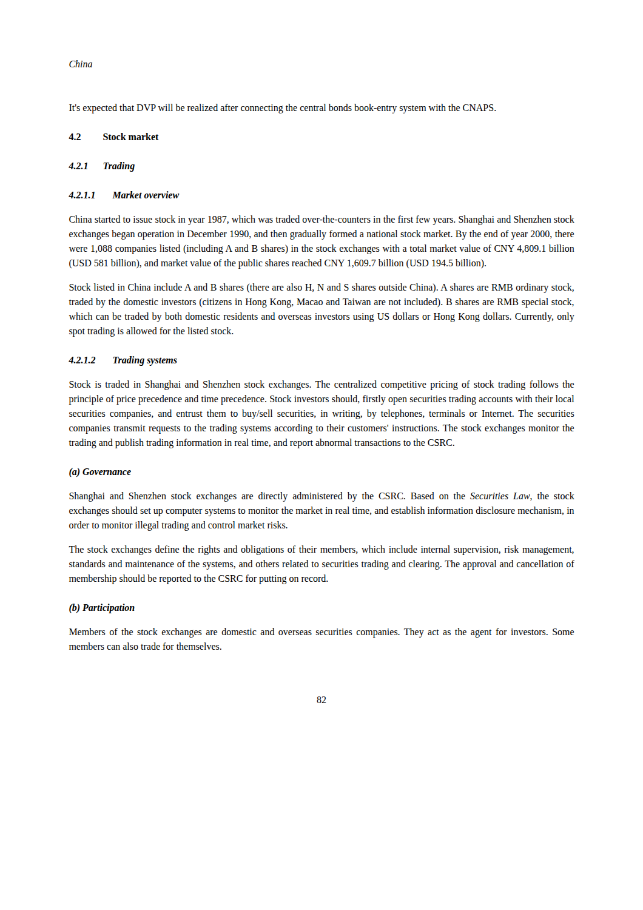China
It's expected that DVP will be realized after connecting the central bonds book-entry system with the CNAPS.
4.2 Stock market
4.2.1 Trading
4.2.1.1 Market overview
China started to issue stock in year 1987, which was traded over-the-counters in the first few years. Shanghai and Shenzhen stock exchanges began operation in December 1990, and then gradually formed a national stock market. By the end of year 2000, there were 1,088 companies listed (including A and B shares) in the stock exchanges with a total market value of CNY 4,809.1 billion (USD 581 billion), and market value of the public shares reached CNY 1,609.7 billion (USD 194.5 billion).
Stock listed in China include A and B shares (there are also H, N and S shares outside China). A shares are RMB ordinary stock, traded by the domestic investors (citizens in Hong Kong, Macao and Taiwan are not included). B shares are RMB special stock, which can be traded by both domestic residents and overseas investors using US dollars or Hong Kong dollars. Currently, only spot trading is allowed for the listed stock.
4.2.1.2 Trading systems
Stock is traded in Shanghai and Shenzhen stock exchanges. The centralized competitive pricing of stock trading follows the principle of price precedence and time precedence. Stock investors should, firstly open securities trading accounts with their local securities companies, and entrust them to buy/sell securities, in writing, by telephones, terminals or Internet. The securities companies transmit requests to the trading systems according to their customers' instructions. The stock exchanges monitor the trading and publish trading information in real time, and report abnormal transactions to the CSRC.
(a) Governance
Shanghai and Shenzhen stock exchanges are directly administered by the CSRC. Based on the Securities Law, the stock exchanges should set up computer systems to monitor the market in real time, and establish information disclosure mechanism, in order to monitor illegal trading and control market risks.
The stock exchanges define the rights and obligations of their members, which include internal supervision, risk management, standards and maintenance of the systems, and others related to securities trading and clearing. The approval and cancellation of membership should be reported to the CSRC for putting on record.
(b) Participation
Members of the stock exchanges are domestic and overseas securities companies. They act as the agent for investors. Some members can also trade for themselves.
82